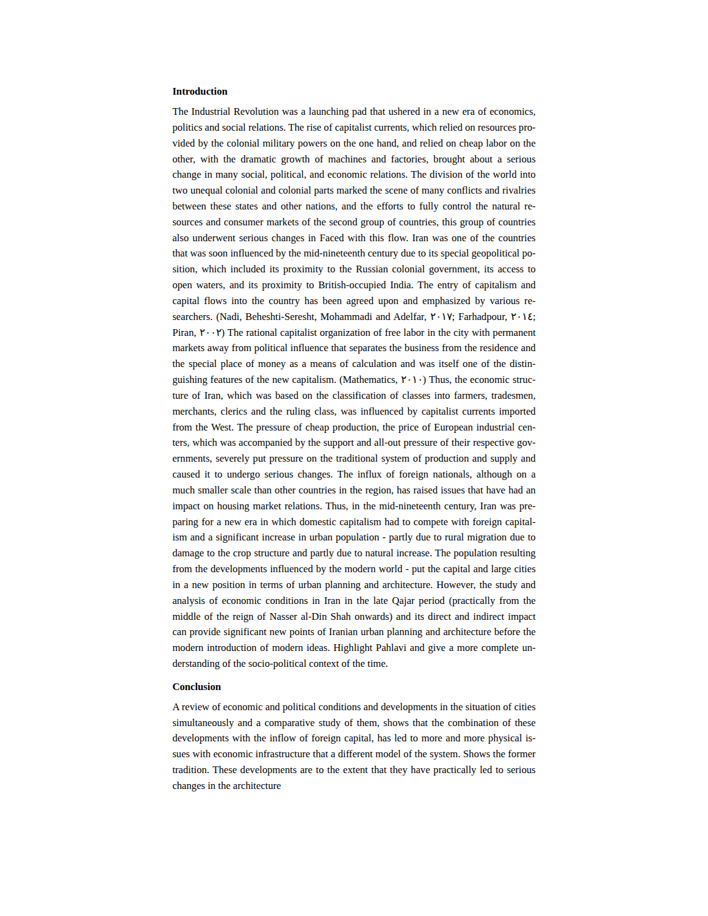Introduction
The Industrial Revolution was a launching pad that ushered in a new era of economics, politics and social relations. The rise of capitalist currents, which relied on resources provided by the colonial military powers on the one hand, and relied on cheap labor on the other, with the dramatic growth of machines and factories, brought about a serious change in many social, political, and economic relations. The division of the world into two unequal colonial and colonial parts marked the scene of many conflicts and rivalries between these states and other nations, and the efforts to fully control the natural resources and consumer markets of the second group of countries, this group of countries also underwent serious changes in Faced with this flow. Iran was one of the countries that was soon influenced by the mid-nineteenth century due to its special geopolitical position, which included its proximity to the Russian colonial government, its access to open waters, and its proximity to British-occupied India. The entry of capitalism and capital flows into the country has been agreed upon and emphasized by various researchers. (Nadi, Beheshti-Seresht, Mohammadi and Adelfar, ٢٠١٧; Farhadpour, ٢٠١٤; Piran, ٢٠٠٢) The rational capitalist organization of free labor in the city with permanent markets away from political influence that separates the business from the residence and the special place of money as a means of calculation and was itself one of the distinguishing features of the new capitalism. (Mathematics, ٢٠١٠) Thus, the economic structure of Iran, which was based on the classification of classes into farmers, tradesmen, merchants, clerics and the ruling class, was influenced by capitalist currents imported from the West. The pressure of cheap production, the price of European industrial centers, which was accompanied by the support and all-out pressure of their respective governments, severely put pressure on the traditional system of production and supply and caused it to undergo serious changes. The influx of foreign nationals, although on a much smaller scale than other countries in the region, has raised issues that have had an impact on housing market relations. Thus, in the mid-nineteenth century, Iran was preparing for a new era in which domestic capitalism had to compete with foreign capitalism and a significant increase in urban population - partly due to rural migration due to damage to the crop structure and partly due to natural increase. The population resulting from the developments influenced by the modern world - put the capital and large cities in a new position in terms of urban planning and architecture. However, the study and analysis of economic conditions in Iran in the late Qajar period (practically from the middle of the reign of Nasser al-Din Shah onwards) and its direct and indirect impact can provide significant new points of Iranian urban planning and architecture before the modern introduction of modern ideas. Highlight Pahlavi and give a more complete understanding of the socio-political context of the time.
Conclusion
A review of economic and political conditions and developments in the situation of cities simultaneously and a comparative study of them, shows that the combination of these developments with the inflow of foreign capital, has led to more and more physical issues with economic infrastructure that a different model of the system. Shows the former tradition. These developments are to the extent that they have practically led to serious changes in the architecture